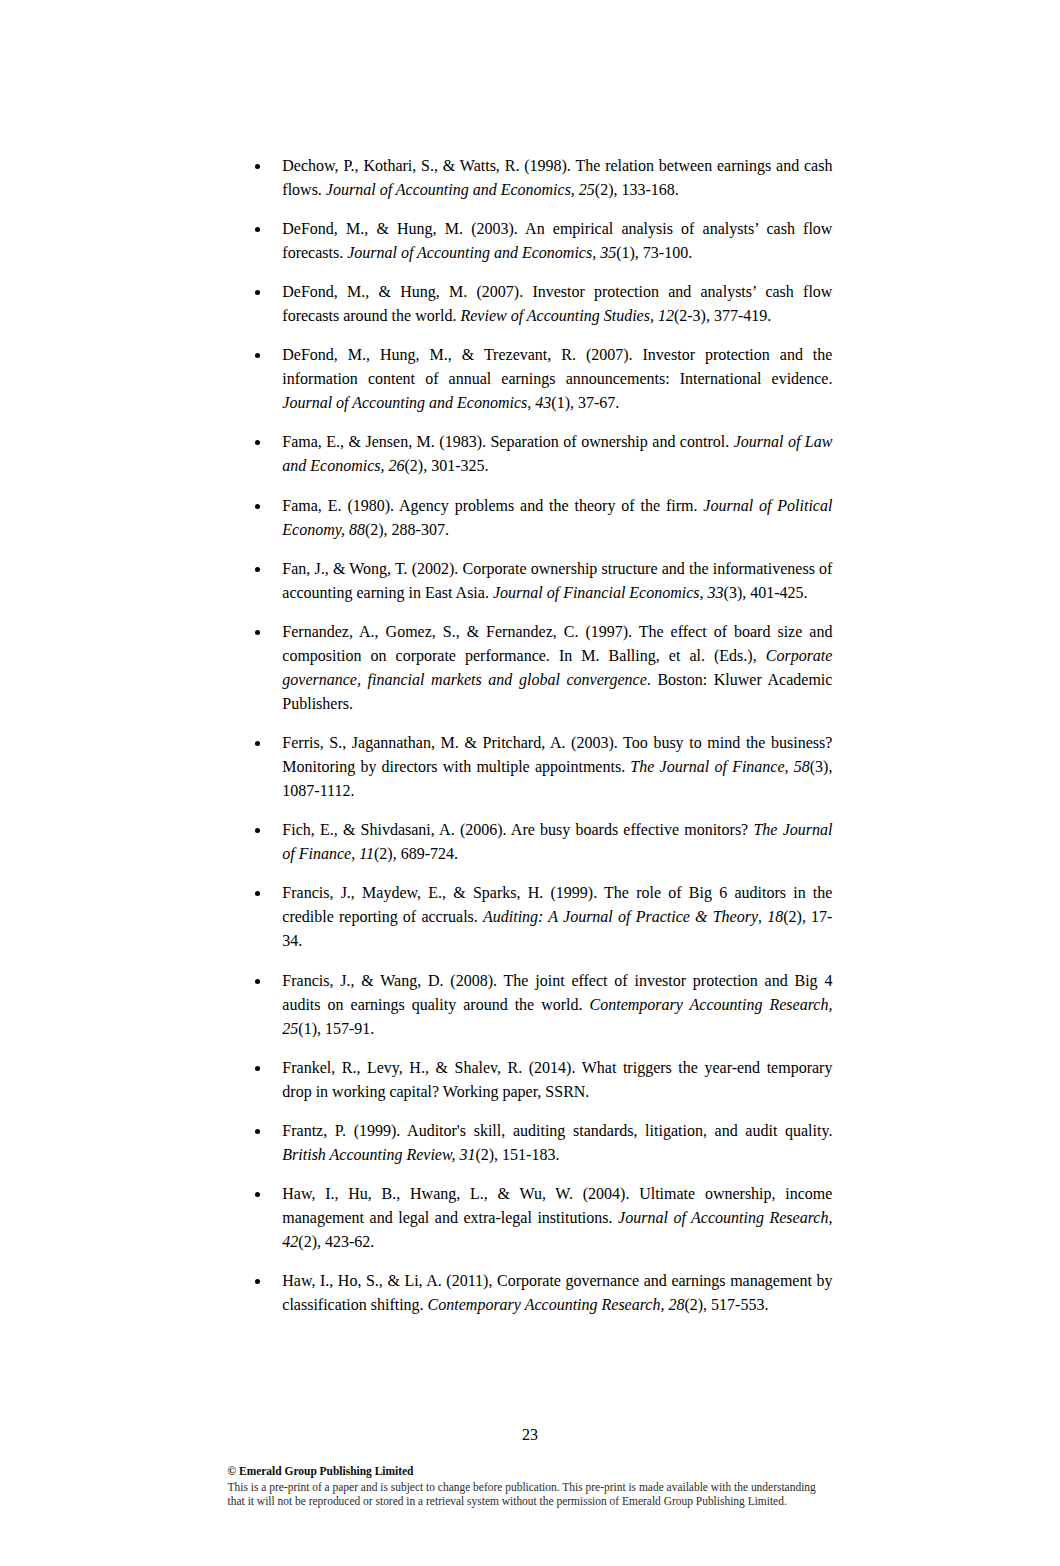Dechow, P., Kothari, S., & Watts, R. (1998). The relation between earnings and cash flows. Journal of Accounting and Economics, 25(2), 133-168.
DeFond, M., & Hung, M. (2003). An empirical analysis of analysts’ cash flow forecasts. Journal of Accounting and Economics, 35(1), 73-100.
DeFond, M., & Hung, M. (2007). Investor protection and analysts’ cash flow forecasts around the world. Review of Accounting Studies, 12(2-3), 377-419.
DeFond, M., Hung, M., & Trezevant, R. (2007). Investor protection and the information content of annual earnings announcements: International evidence. Journal of Accounting and Economics, 43(1), 37-67.
Fama, E., & Jensen, M. (1983). Separation of ownership and control. Journal of Law and Economics, 26(2), 301-325.
Fama, E. (1980). Agency problems and the theory of the firm. Journal of Political Economy, 88(2), 288-307.
Fan, J., & Wong, T. (2002). Corporate ownership structure and the informativeness of accounting earning in East Asia. Journal of Financial Economics, 33(3), 401-425.
Fernandez, A., Gomez, S., & Fernandez, C. (1997). The effect of board size and composition on corporate performance. In M. Balling, et al. (Eds.), Corporate governance, financial markets and global convergence. Boston: Kluwer Academic Publishers.
Ferris, S., Jagannathan, M. & Pritchard, A. (2003). Too busy to mind the business? Monitoring by directors with multiple appointments. The Journal of Finance, 58(3), 1087-1112.
Fich, E., & Shivdasani, A. (2006). Are busy boards effective monitors? The Journal of Finance, 11(2), 689-724.
Francis, J., Maydew, E., & Sparks, H. (1999). The role of Big 6 auditors in the credible reporting of accruals. Auditing: A Journal of Practice & Theory, 18(2), 17-34.
Francis, J., & Wang, D. (2008). The joint effect of investor protection and Big 4 audits on earnings quality around the world. Contemporary Accounting Research, 25(1), 157-91.
Frankel, R., Levy, H., & Shalev, R. (2014). What triggers the year-end temporary drop in working capital? Working paper, SSRN.
Frantz, P. (1999). Auditor's skill, auditing standards, litigation, and audit quality. British Accounting Review, 31(2), 151-183.
Haw, I., Hu, B., Hwang, L., & Wu, W. (2004). Ultimate ownership, income management and legal and extra-legal institutions. Journal of Accounting Research, 42(2), 423-62.
Haw, I., Ho, S., & Li, A. (2011), Corporate governance and earnings management by classification shifting. Contemporary Accounting Research, 28(2), 517-553.
23
© Emerald Group Publishing Limited
This is a pre-print of a paper and is subject to change before publication. This pre-print is made available with the understanding that it will not be reproduced or stored in a retrieval system without the permission of Emerald Group Publishing Limited.